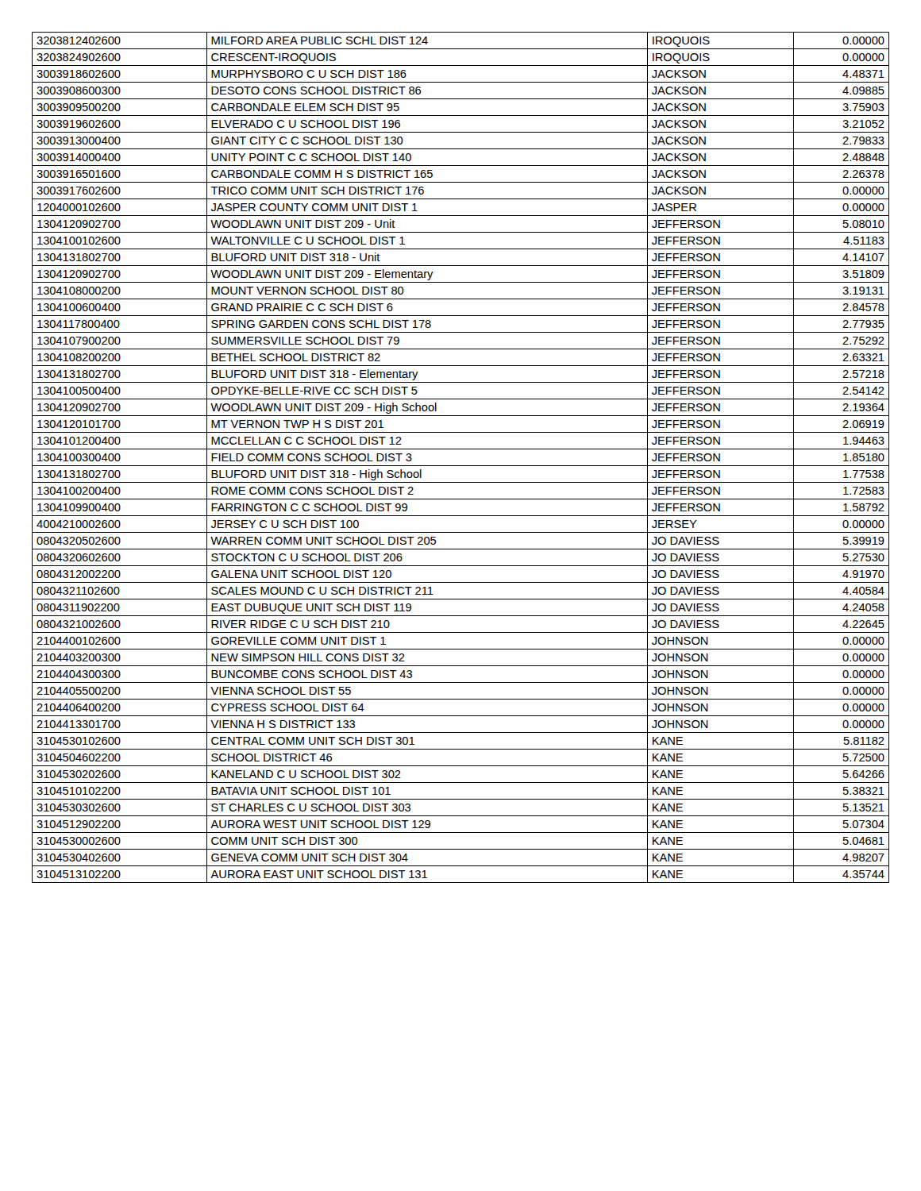| 3203812402600 | MILFORD AREA PUBLIC SCHL DIST 124 | IROQUOIS | 0.00000 |
| 3203824902600 | CRESCENT-IROQUOIS | IROQUOIS | 0.00000 |
| 3003918602600 | MURPHYSBORO C U SCH DIST 186 | JACKSON | 4.48371 |
| 3003908600300 | DESOTO CONS SCHOOL DISTRICT 86 | JACKSON | 4.09885 |
| 3003909500200 | CARBONDALE ELEM SCH DIST 95 | JACKSON | 3.75903 |
| 3003919602600 | ELVERADO C U SCHOOL DIST 196 | JACKSON | 3.21052 |
| 3003913000400 | GIANT CITY C C SCHOOL DIST 130 | JACKSON | 2.79833 |
| 3003914000400 | UNITY POINT C C SCHOOL DIST 140 | JACKSON | 2.48848 |
| 3003916501600 | CARBONDALE COMM H S DISTRICT 165 | JACKSON | 2.26378 |
| 3003917602600 | TRICO COMM UNIT SCH DISTRICT 176 | JACKSON | 0.00000 |
| 1204000102600 | JASPER COUNTY COMM UNIT DIST 1 | JASPER | 0.00000 |
| 1304120902700 | WOODLAWN UNIT DIST 209 - Unit | JEFFERSON | 5.08010 |
| 1304100102600 | WALTONVILLE C U SCHOOL DIST 1 | JEFFERSON | 4.51183 |
| 1304131802700 | BLUFORD UNIT DIST 318 - Unit | JEFFERSON | 4.14107 |
| 1304120902700 | WOODLAWN UNIT DIST 209 - Elementary | JEFFERSON | 3.51809 |
| 1304108000200 | MOUNT VERNON SCHOOL DIST 80 | JEFFERSON | 3.19131 |
| 1304100600400 | GRAND PRAIRIE C C SCH DIST 6 | JEFFERSON | 2.84578 |
| 1304117800400 | SPRING GARDEN CONS SCHL DIST 178 | JEFFERSON | 2.77935 |
| 1304107900200 | SUMMERSVILLE SCHOOL DIST 79 | JEFFERSON | 2.75292 |
| 1304108200200 | BETHEL SCHOOL DISTRICT 82 | JEFFERSON | 2.63321 |
| 1304131802700 | BLUFORD UNIT DIST 318 - Elementary | JEFFERSON | 2.57218 |
| 1304100500400 | OPDYKE-BELLE-RIVE CC SCH DIST 5 | JEFFERSON | 2.54142 |
| 1304120902700 | WOODLAWN UNIT DIST 209 - High School | JEFFERSON | 2.19364 |
| 1304120101700 | MT VERNON TWP H S DIST 201 | JEFFERSON | 2.06919 |
| 1304101200400 | MCCLELLAN C C SCHOOL DIST 12 | JEFFERSON | 1.94463 |
| 1304100300400 | FIELD COMM CONS SCHOOL DIST 3 | JEFFERSON | 1.85180 |
| 1304131802700 | BLUFORD UNIT DIST 318 - High School | JEFFERSON | 1.77538 |
| 1304100200400 | ROME COMM CONS SCHOOL DIST 2 | JEFFERSON | 1.72583 |
| 1304109900400 | FARRINGTON C C SCHOOL DIST 99 | JEFFERSON | 1.58792 |
| 4004210002600 | JERSEY C U SCH DIST 100 | JERSEY | 0.00000 |
| 0804320502600 | WARREN COMM UNIT SCHOOL DIST 205 | JO DAVIESS | 5.39919 |
| 0804320602600 | STOCKTON C U SCHOOL DIST 206 | JO DAVIESS | 5.27530 |
| 0804312002200 | GALENA UNIT SCHOOL DIST 120 | JO DAVIESS | 4.91970 |
| 0804321102600 | SCALES MOUND C U SCH DISTRICT 211 | JO DAVIESS | 4.40584 |
| 0804311902200 | EAST DUBUQUE UNIT SCH DIST 119 | JO DAVIESS | 4.24058 |
| 0804321002600 | RIVER RIDGE C U SCH DIST 210 | JO DAVIESS | 4.22645 |
| 2104400102600 | GOREVILLE COMM UNIT DIST 1 | JOHNSON | 0.00000 |
| 2104403200300 | NEW SIMPSON HILL CONS DIST 32 | JOHNSON | 0.00000 |
| 2104404300300 | BUNCOMBE CONS SCHOOL DIST 43 | JOHNSON | 0.00000 |
| 2104405500200 | VIENNA SCHOOL DIST 55 | JOHNSON | 0.00000 |
| 2104406400200 | CYPRESS SCHOOL DIST 64 | JOHNSON | 0.00000 |
| 2104413301700 | VIENNA H S DISTRICT 133 | JOHNSON | 0.00000 |
| 3104530102600 | CENTRAL COMM UNIT SCH DIST 301 | KANE | 5.81182 |
| 3104504602200 | SCHOOL DISTRICT 46 | KANE | 5.72500 |
| 3104530202600 | KANELAND C U SCHOOL DIST 302 | KANE | 5.64266 |
| 3104510102200 | BATAVIA UNIT SCHOOL DIST 101 | KANE | 5.38321 |
| 3104530302600 | ST CHARLES C U SCHOOL DIST 303 | KANE | 5.13521 |
| 3104512902200 | AURORA WEST UNIT SCHOOL DIST 129 | KANE | 5.07304 |
| 3104530002600 | COMM UNIT SCH DIST 300 | KANE | 5.04681 |
| 3104530402600 | GENEVA COMM UNIT SCH DIST 304 | KANE | 4.98207 |
| 3104513102200 | AURORA EAST UNIT SCHOOL DIST 131 | KANE | 4.35744 |